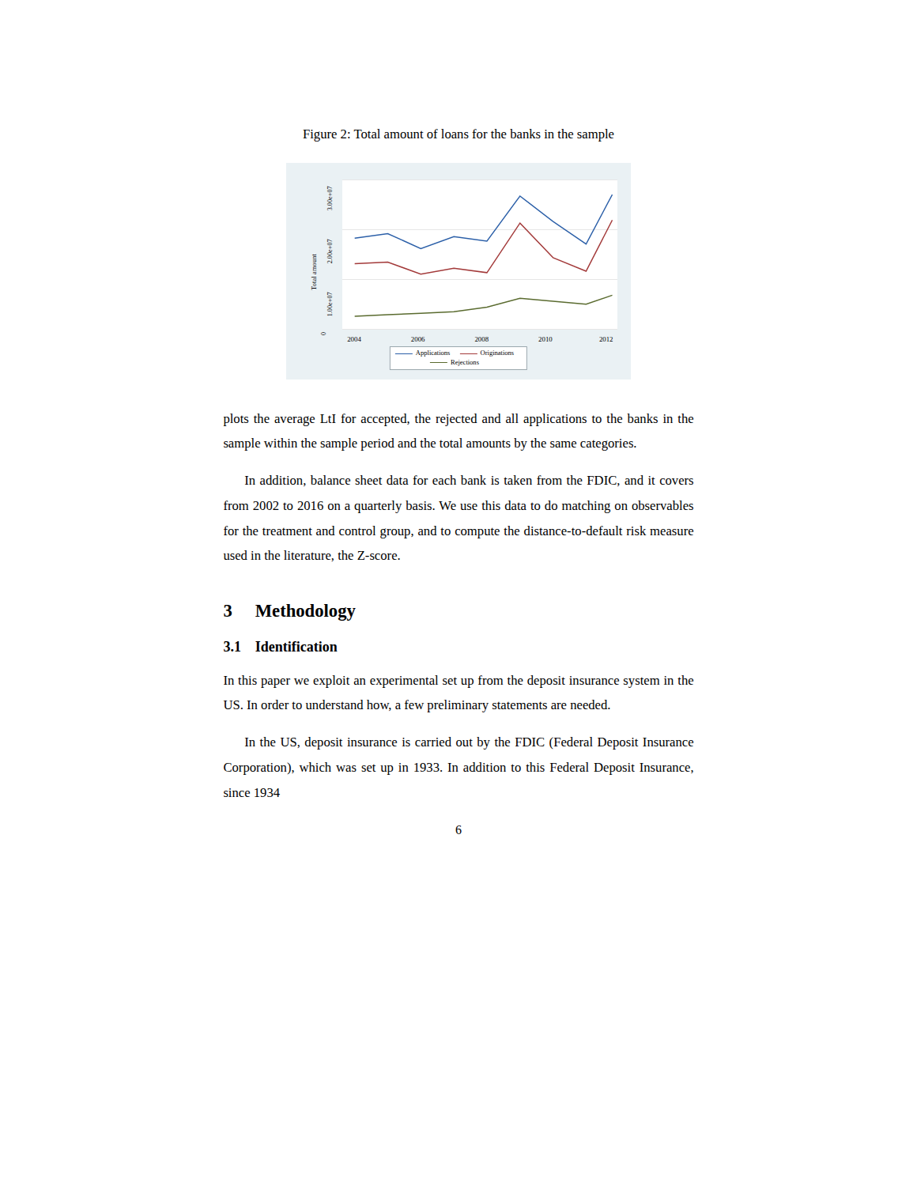Figure 2: Total amount of loans for the banks in the sample
Total amount
3.00e+07
2.00e+07
1.00e+07
0
2004
2006
2008
2010
2012
year
Applications Originations Rejections
plots the average LtI for accepted, the rejected and all applications to the banks in the sample within the sample period and the total amounts by the same categories.
In addition, balance sheet data for each bank is taken from the FDIC, and it covers from 2002 to 2016 on a quarterly basis. We use this data to do matching on observables for the treatment and control group, and to compute the distance-to-default risk measure used in the literature, the Z-score.
3 Methodology
3.1 Identification
In this paper we exploit an experimental set up from the deposit insurance system in the US. In order to understand how, a few preliminary statements are needed.
In the US, deposit insurance is carried out by the FDIC (Federal Deposit Insurance Corporation), which was set up in 1933. In addition to this Federal Deposit Insurance, since 1934
6